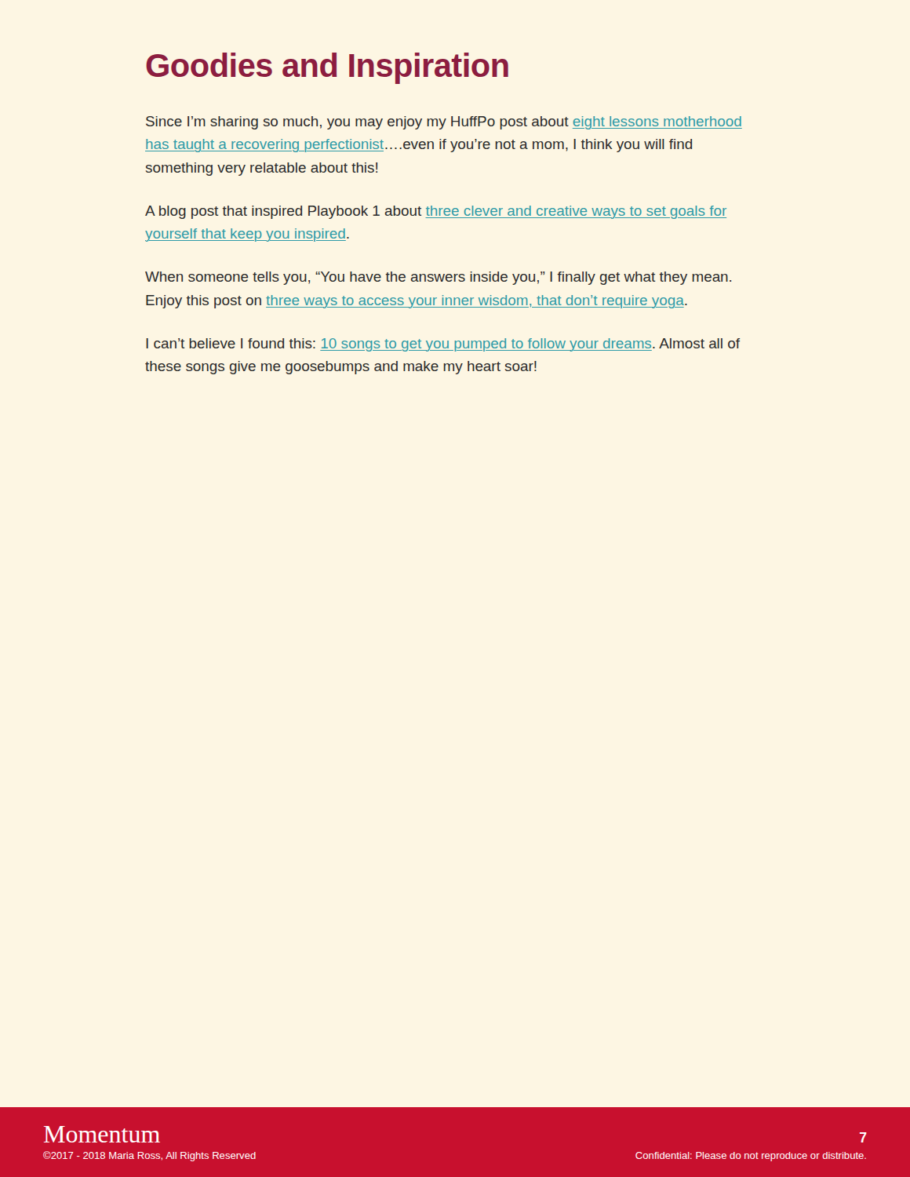Goodies and Inspiration
Since I’m sharing so much, you may enjoy my HuffPo post about eight lessons motherhood has taught a recovering perfectionist….even if you’re not a mom, I think you will find something very relatable about this!
A blog post that inspired Playbook 1 about three clever and creative ways to set goals for yourself that keep you inspired.
When someone tells you, “You have the answers inside you,” I finally get what they mean. Enjoy this post on three ways to access your inner wisdom, that don’t require yoga.
I can’t believe I found this: 10 songs to get you pumped to follow your dreams. Almost all of these songs give me goosebumps and make my heart soar!
Momentum ©2017 - 2018 Maria Ross, All Rights Reserved
7 Confidential: Please do not reproduce or distribute.